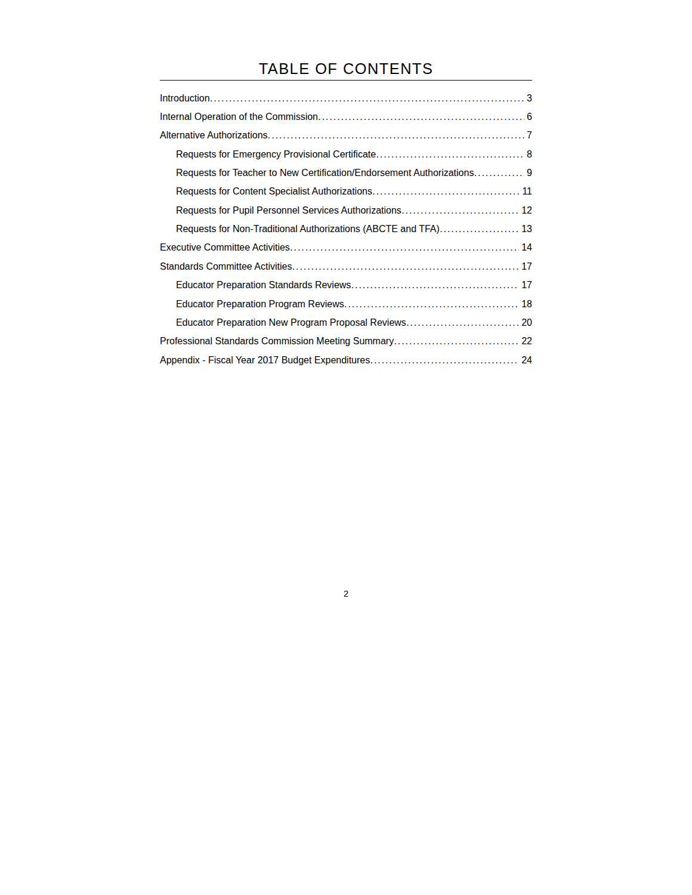TABLE OF CONTENTS
Introduction .................................................................................................................................. 3
Internal Operation of the Commission ....................................................................................... 6
Alternative Authorizations ................................................................................................. 7
Requests for Emergency Provisional Certificate .................................................................... 8
Requests for Teacher to New Certification/Endorsement Authorizations ........................ 9
Requests for Content Specialist Authorizations ..................................................................... 11
Requests for Pupil Personnel Services Authorizations ......................................................... 12
Requests for Non-Traditional Authorizations (ABCTE and TFA) ......................................... 13
Executive Committee Activities ................................................................................................ 14
Standards Committee Activities ................................................................................................ 17
Educator Preparation Standards Reviews ........................................................................... 17
Educator Preparation Program Reviews .............................................................................. 18
Educator Preparation New Program Proposal Reviews ..................................................... 20
Professional Standards Commission Meeting Summary ....................................................... 22
Appendix - Fiscal Year 2017 Budget Expenditures .................................................................. 24
2